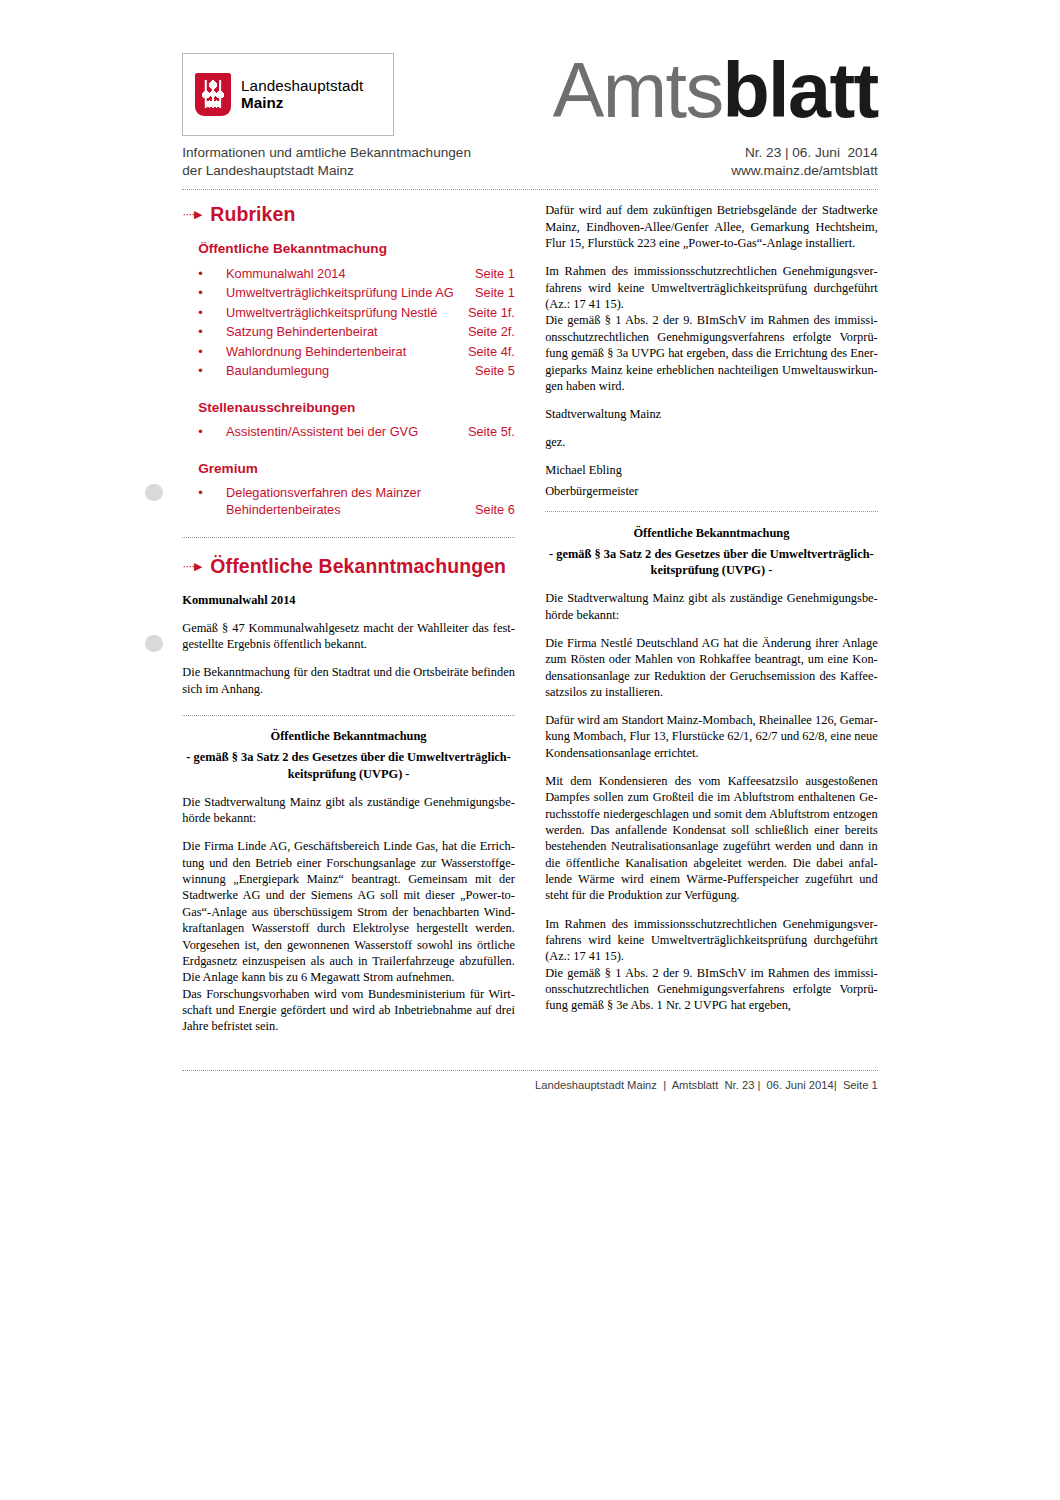Landeshauptstadt
Mainz
Amts blatt
Informationen und amtliche Bekanntmachungen
der Landeshauptstadt Mainz
Nr. 23 | 06. Juni 2014
www.mainz.de/amtsblatt
····▶
Rubriken
Öffentliche Bekanntmachung
•Kommunalwahl 2014 Seite 1
•Umweltverträglichkeitsprüfung Linde AG Seite 1
•Umweltverträglichkeitsprüfung Nestlé Seite 1f.
•Satzung Behindertenbeirat Seite 2f.
•Wahlordnung Behindertenbeirat Seite 4f.
•Baulandumlegung Seite 5
Stellenausschreibungen
•Assistentin/Assistent bei der GVG Seite 5f.
Gremium
•Delegationsverfahren des Mainzer
Behindertenbeirates Seite 6
····▶
Öffentliche Bekanntmachungen
Kommunalwahl 2014
Gemäß § 47 Kommunalwahlgesetz macht der Wahlleiter das festgestellte Ergebnis öffentlich bekannt.
Die Bekanntmachung für den Stadtrat und die Ortsbeiräte befinden sich im Anhang.
Öffentliche Bekanntmachung
- gemäß § 3a Satz 2 des Gesetzes über die Umweltverträglichkeitsprüfung (UVPG) -
Die Stadtverwaltung Mainz gibt als zuständige Genehmigungsbehörde bekannt:
Die Firma Linde AG, Geschäftsbereich Linde Gas, hat die Errichtung und den Betrieb einer Forschungsanlage zur Wasserstoffgewinnung „Energiepark Mainz“ beantragt. Gemeinsam mit der Stadtwerke AG und der Siemens AG soll mit dieser „Power-to-Gas“-Anlage aus überschüssigem Strom der benachbarten Windkraftanlagen Wasserstoff durch Elektrolyse hergestellt werden. Vorgesehen ist, den gewonnenen Wasserstoff sowohl ins örtliche Erdgasnetz einzuspeisen als auch in Trailerfahrzeuge abzufüllen. Die Anlage kann bis zu 6 Megawatt Strom aufnehmen.
Das Forschungsvorhaben wird vom Bundesministerium für Wirtschaft und Energie gefördert und wird ab Inbetriebnahme auf drei Jahre befristet sein.
Dafür wird auf dem zukünftigen Betriebsgelände der Stadtwerke Mainz, Eindhoven-Allee/Genfer Allee, Gemarkung Hechtsheim, Flur 15, Flurstück 223 eine „Power-to-Gas“-Anlage installiert.
Im Rahmen des immissionsschutzrechtlichen Genehmigungsverfahrens wird keine Umweltverträglichkeitsprüfung durchgeführt (Az.: 17 41 15).
Die gemäß § 1 Abs. 2 der 9. BImSchV im Rahmen des immissionsschutzrechtlichen Genehmigungsverfahrens erfolgte Vorprüfung gemäß § 3a UVPG hat ergeben, dass die Errichtung des Energieparks Mainz keine erheblichen nachteiligen Umweltauswirkungen haben wird.
Stadtverwaltung Mainz
gez.
Michael Ebling
Oberbürgermeister
Öffentliche Bekanntmachung
- gemäß § 3a Satz 2 des Gesetzes über die Umweltverträglichkeitsprüfung (UVPG) -
Die Stadtverwaltung Mainz gibt als zuständige Genehmigungsbehörde bekannt:
Die Firma Nestlé Deutschland AG hat die Änderung ihrer Anlage zum Rösten oder Mahlen von Rohkaffee beantragt, um eine Kondensationsanlage zur Reduktion der Geruchsemission des Kaffeesatzsilos zu installieren.
Dafür wird am Standort Mainz-Mombach, Rheinallee 126, Gemarkung Mombach, Flur 13, Flurstücke 62/1, 62/7 und 62/8, eine neue Kondensationsanlage errichtet.
Mit dem Kondensieren des vom Kaffeesatzsilo ausgestoßenen Dampfes sollen zum Großteil die im Abluftstrom enthaltenen Geruchsstoffe niedergeschlagen und somit dem Abluftstrom entzogen werden. Das anfallende Kondensat soll schließlich einer bereits bestehenden Neutralisationsanlage zugeführt werden und dann in die öffentliche Kanalisation abgeleitet werden. Die dabei anfallende Wärme wird einem Wärme-Pufferspeicher zugeführt und steht für die Produktion zur Verfügung.
Im Rahmen des immissionsschutzrechtlichen Genehmigungsverfahrens wird keine Umweltverträglichkeitsprüfung durchgeführt (Az.: 17 41 15).
Die gemäß § 1 Abs. 2 der 9. BImSchV im Rahmen des immissionsschutzrechtlichen Genehmigungsverfahrens erfolgte Vorprüfung gemäß § 3e Abs. 1 Nr. 2 UVPG hat ergeben,
Landeshauptstadt Mainz | Amtsblatt Nr. 23 | 06. Juni 2014| Seite 1